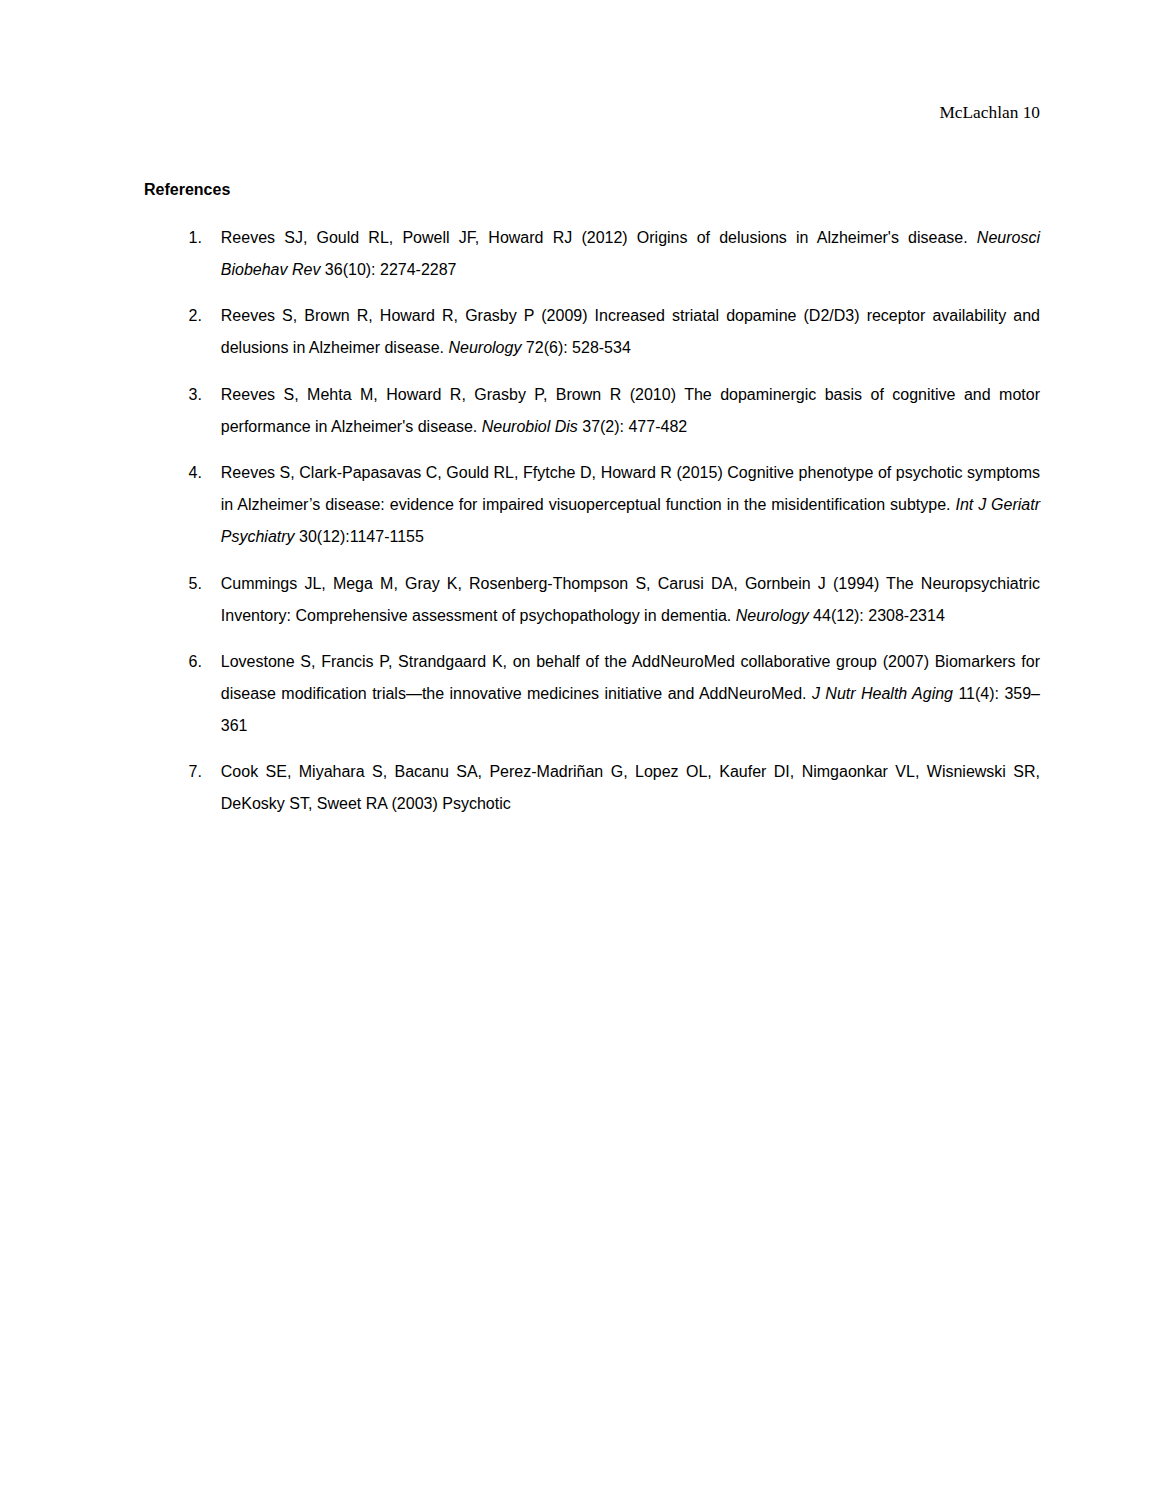McLachlan 10
References
Reeves SJ, Gould RL, Powell JF, Howard RJ (2012) Origins of delusions in Alzheimer's disease. Neurosci Biobehav Rev 36(10): 2274-2287
Reeves S, Brown R, Howard R, Grasby P (2009) Increased striatal dopamine (D2/D3) receptor availability and delusions in Alzheimer disease. Neurology 72(6): 528-534
Reeves S, Mehta M, Howard R, Grasby P, Brown R (2010) The dopaminergic basis of cognitive and motor performance in Alzheimer's disease. Neurobiol Dis 37(2): 477-482
Reeves S, Clark-Papasavas C, Gould RL, Ffytche D, Howard R (2015) Cognitive phenotype of psychotic symptoms in Alzheimer’s disease: evidence for impaired visuoperceptual function in the misidentification subtype. Int J Geriatr Psychiatry 30(12):1147-1155
Cummings JL, Mega M, Gray K, Rosenberg-Thompson S, Carusi DA, Gornbein J (1994) The Neuropsychiatric Inventory: Comprehensive assessment of psychopathology in dementia. Neurology 44(12): 2308-2314
Lovestone S, Francis P, Strandgaard K, on behalf of the AddNeuroMed collaborative group (2007) Biomarkers for disease modification trials—the innovative medicines initiative and AddNeuroMed. J Nutr Health Aging 11(4): 359–361
Cook SE, Miyahara S, Bacanu SA, Perez-Madriñan G, Lopez OL, Kaufer DI, Nimgaonkar VL, Wisniewski SR, DeKosky ST, Sweet RA (2003) Psychotic